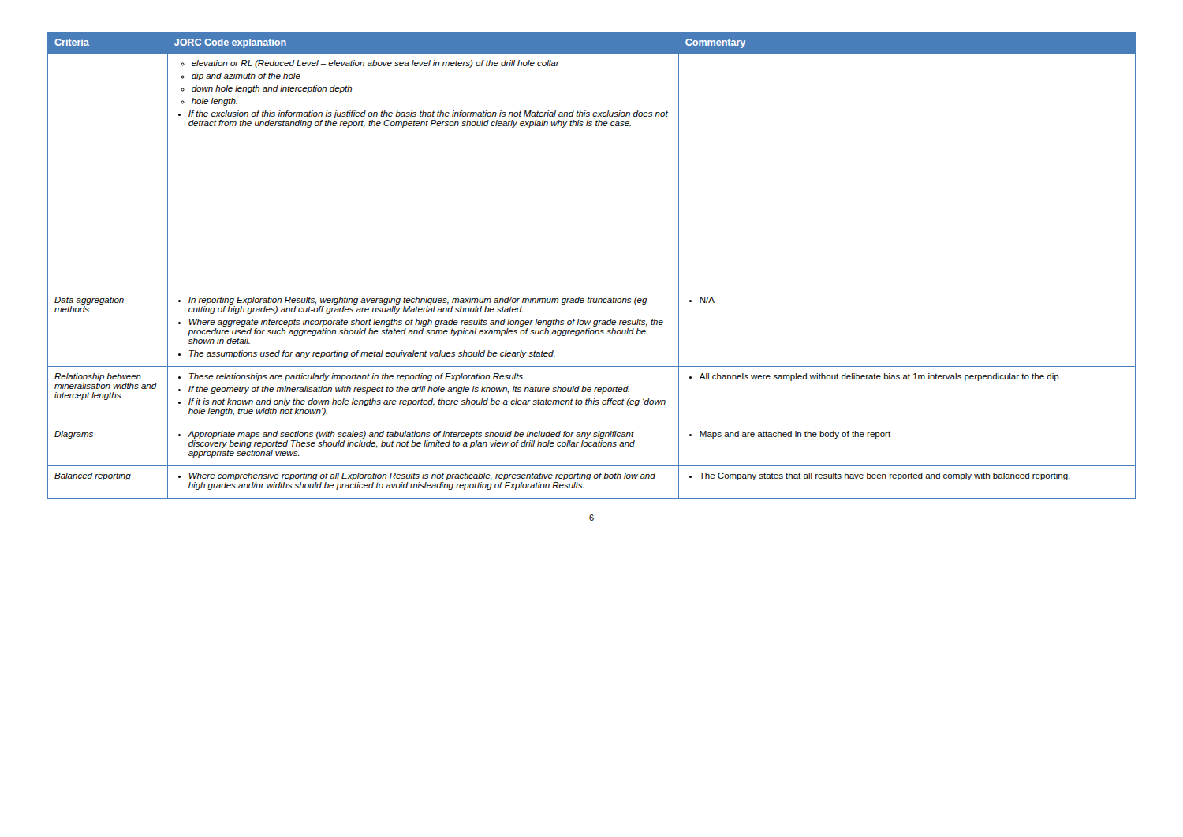| Criteria | JORC Code explanation | Commentary |
| --- | --- | --- |
| | elevation or RL (Reduced Level – elevation above sea level in meters) of the drill hole collar dip and azimuth of the hole down hole length and interception depth hole length. If the exclusion of this information is justified on the basis that the information is not Material and this exclusion does not detract from the understanding of the report, the Competent Person should clearly explain why this is the case. | |
| Data aggregation methods | In reporting Exploration Results, weighting averaging techniques, maximum and/or minimum grade truncations (eg cutting of high grades) and cut-off grades are usually Material and should be stated. Where aggregate intercepts incorporate short lengths of high grade results and longer lengths of low grade results, the procedure used for such aggregation should be stated and some typical examples of such aggregations should be shown in detail. The assumptions used for any reporting of metal equivalent values should be clearly stated. | N/A |
| Relationship between mineralisation widths and intercept lengths | These relationships are particularly important in the reporting of Exploration Results. If the geometry of the mineralisation with respect to the drill hole angle is known, its nature should be reported. If it is not known and only the down hole lengths are reported, there should be a clear statement to this effect (eg ‘down hole length, true width not known’). | All channels were sampled without deliberate bias at 1m intervals perpendicular to the dip. |
| Diagrams | Appropriate maps and sections (with scales) and tabulations of intercepts should be included for any significant discovery being reported These should include, but not be limited to a plan view of drill hole collar locations and appropriate sectional views. | Maps and are attached in the body of the report |
| Balanced reporting | Where comprehensive reporting of all Exploration Results is not practicable, representative reporting of both low and high grades and/or widths should be practiced to avoid misleading reporting of Exploration Results. | The Company states that all results have been reported and comply with balanced reporting. |
6